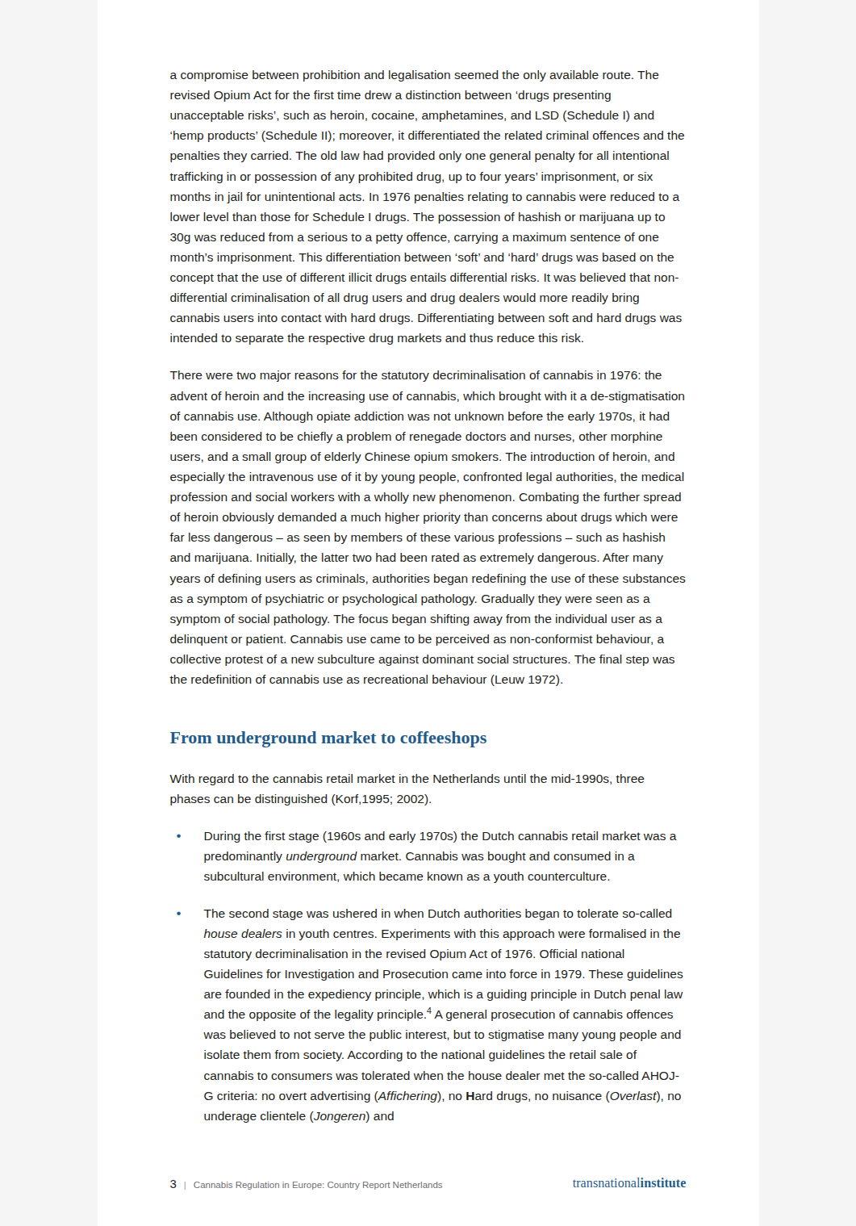a compromise between prohibition and legalisation seemed the only available route. The revised Opium Act for the first time drew a distinction between ‘drugs presenting unacceptable risks’, such as heroin, cocaine, amphetamines, and LSD (Schedule I) and ‘hemp products’ (Schedule II); moreover, it differentiated the related criminal offences and the penalties they carried. The old law had provided only one general penalty for all intentional trafficking in or possession of any prohibited drug, up to four years’ imprisonment, or six months in jail for unintentional acts. In 1976 penalties relating to cannabis were reduced to a lower level than those for Schedule I drugs. The possession of hashish or marijuana up to 30g was reduced from a serious to a petty offence, carrying a maximum sentence of one month’s imprisonment. This differentiation between ‘soft’ and ‘hard’ drugs was based on the concept that the use of different illicit drugs entails differential risks. It was believed that non-differential criminalisation of all drug users and drug dealers would more readily bring cannabis users into contact with hard drugs. Differentiating between soft and hard drugs was intended to separate the respective drug markets and thus reduce this risk.
There were two major reasons for the statutory decriminalisation of cannabis in 1976: the advent of heroin and the increasing use of cannabis, which brought with it a de-stigmatisation of cannabis use. Although opiate addiction was not unknown before the early 1970s, it had been considered to be chiefly a problem of renegade doctors and nurses, other morphine users, and a small group of elderly Chinese opium smokers. The introduction of heroin, and especially the intravenous use of it by young people, confronted legal authorities, the medical profession and social workers with a wholly new phenomenon. Combating the further spread of heroin obviously demanded a much higher priority than concerns about drugs which were far less dangerous – as seen by members of these various professions – such as hashish and marijuana. Initially, the latter two had been rated as extremely dangerous. After many years of defining users as criminals, authorities began redefining the use of these substances as a symptom of psychiatric or psychological pathology. Gradually they were seen as a symptom of social pathology. The focus began shifting away from the individual user as a delinquent or patient. Cannabis use came to be perceived as non-conformist behaviour, a collective protest of a new subculture against dominant social structures. The final step was the redefinition of cannabis use as recreational behaviour (Leuw 1972).
From underground market to coffeeshops
With regard to the cannabis retail market in the Netherlands until the mid-1990s, three phases can be distinguished (Korf,1995; 2002).
During the first stage (1960s and early 1970s) the Dutch cannabis retail market was a predominantly underground market. Cannabis was bought and consumed in a subcultural environment, which became known as a youth counterculture.
The second stage was ushered in when Dutch authorities began to tolerate so-called house dealers in youth centres. Experiments with this approach were formalised in the statutory decriminalisation in the revised Opium Act of 1976. Official national Guidelines for Investigation and Prosecution came into force in 1979. These guidelines are founded in the expediency principle, which is a guiding principle in Dutch penal law and the opposite of the legality principle.4 A general prosecution of cannabis offences was believed to not serve the public interest, but to stigmatise many young people and isolate them from society. According to the national guidelines the retail sale of cannabis to consumers was tolerated when the house dealer met the so-called AHOJ-G criteria: no overt advertising (Affichering), no Hard drugs, no nuisance (Overlast), no underage clientele (Jongeren) and
3 | Cannabis Regulation in Europe: Country Report Netherlands
transnationalinstitute